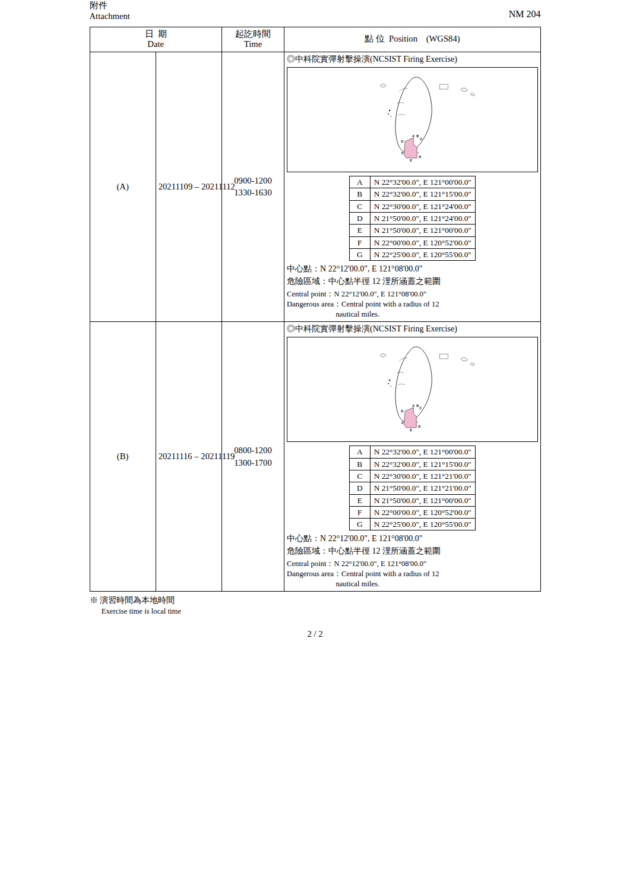附件
Attachment
NM 204
| 日 期 Date | 起訖時間 Time | 點 位 Position (WGS84) |
| --- | --- | --- |
| (A) | 20211109 – 20211112 | 0900-1200 1330-1630 | ◎中科院實彈射擊操演(NCSIST Firing Exercise) A B C D E F G / A / N 22°32'00.0", E 121°00'00.0" / / B / N 22°32'00.0", E 121°15'00.0" / / C / N 22°30'00.0", E 121°24'00.0" / / D / N 21°50'00.0", E 121°24'00.0" / / E / N 21°50'00.0", E 121°00'00.0" / / F / N 22°00'00.0", E 120°52'00.0" / / G / N 22°25'00.0", E 120°55'00.0" / 中心點：N 22°12'00.0", E 121°08'00.0" 危險區域：中心點半徑 12 浬所涵蓋之範圍 Central point：N 22°12'00.0", E 121°08'00.0" Dangerous area：Central point with a radius of 12 nautical miles. |
| (B) | 20211116 – 20211119 | 0800-1200 1300-1700 | ◎中科院實彈射擊操演(NCSIST Firing Exercise) A B C D E F G / A / N 22°32'00.0", E 121°00'00.0" / / B / N 22°32'00.0", E 121°15'00.0" / / C / N 22°30'00.0", E 121°21'00.0" / / D / N 21°50'00.0", E 121°21'00.0" / / E / N 21°50'00.0", E 121°00'00.0" / / F / N 22°00'00.0", E 120°52'00.0" / / G / N 22°25'00.0", E 120°55'00.0" / 中心點：N 22°12'00.0", E 121°08'00.0" 危險區域：中心點半徑 12 浬所涵蓋之範圍 Central point：N 22°12'00.0", E 121°08'00.0" Dangerous area：Central point with a radius of 12 nautical miles. |
※ 演習時間為本地時間 Exercise time is local time
2 / 2